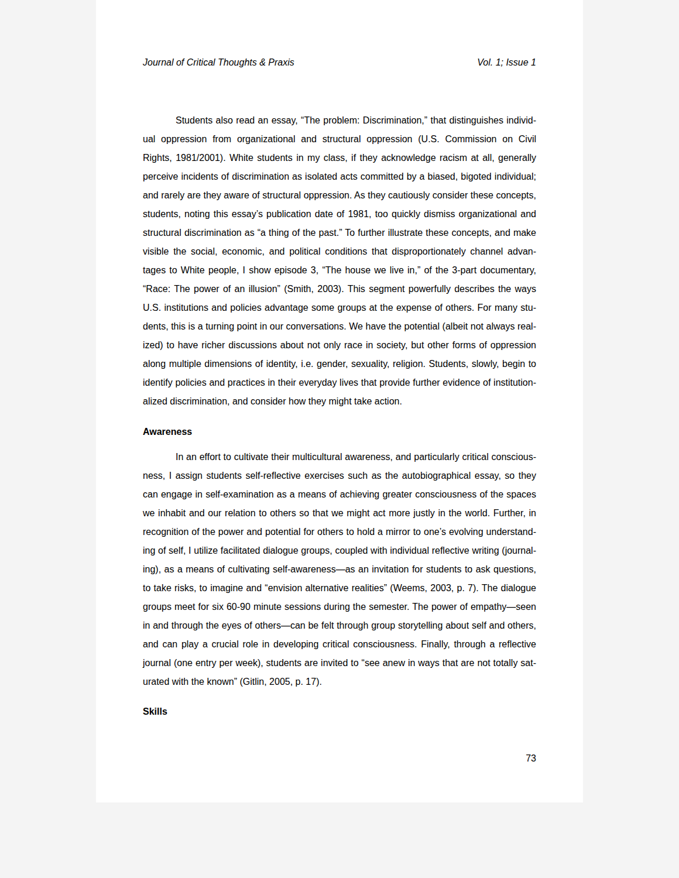Journal of Critical Thoughts & Praxis Vol. 1; Issue 1
Students also read an essay, “The problem: Discrimination,” that distinguishes individual oppression from organizational and structural oppression (U.S. Commission on Civil Rights, 1981/2001). White students in my class, if they acknowledge racism at all, generally perceive incidents of discrimination as isolated acts committed by a biased, bigoted individual; and rarely are they aware of structural oppression. As they cautiously consider these concepts, students, noting this essay’s publication date of 1981, too quickly dismiss organizational and structural discrimination as “a thing of the past.” To further illustrate these concepts, and make visible the social, economic, and political conditions that disproportionately channel advantages to White people, I show episode 3, “The house we live in,” of the 3-part documentary, “Race: The power of an illusion” (Smith, 2003). This segment powerfully describes the ways U.S. institutions and policies advantage some groups at the expense of others. For many students, this is a turning point in our conversations. We have the potential (albeit not always realized) to have richer discussions about not only race in society, but other forms of oppression along multiple dimensions of identity, i.e. gender, sexuality, religion. Students, slowly, begin to identify policies and practices in their everyday lives that provide further evidence of institutionalized discrimination, and consider how they might take action.
Awareness
In an effort to cultivate their multicultural awareness, and particularly critical consciousness, I assign students self-reflective exercises such as the autobiographical essay, so they can engage in self-examination as a means of achieving greater consciousness of the spaces we inhabit and our relation to others so that we might act more justly in the world. Further, in recognition of the power and potential for others to hold a mirror to one’s evolving understanding of self, I utilize facilitated dialogue groups, coupled with individual reflective writing (journaling), as a means of cultivating self-awareness—as an invitation for students to ask questions, to take risks, to imagine and “envision alternative realities” (Weems, 2003, p. 7). The dialogue groups meet for six 60-90 minute sessions during the semester. The power of empathy—seen in and through the eyes of others—can be felt through group storytelling about self and others, and can play a crucial role in developing critical consciousness. Finally, through a reflective journal (one entry per week), students are invited to “see anew in ways that are not totally saturated with the known” (Gitlin, 2005, p. 17).
Skills
73